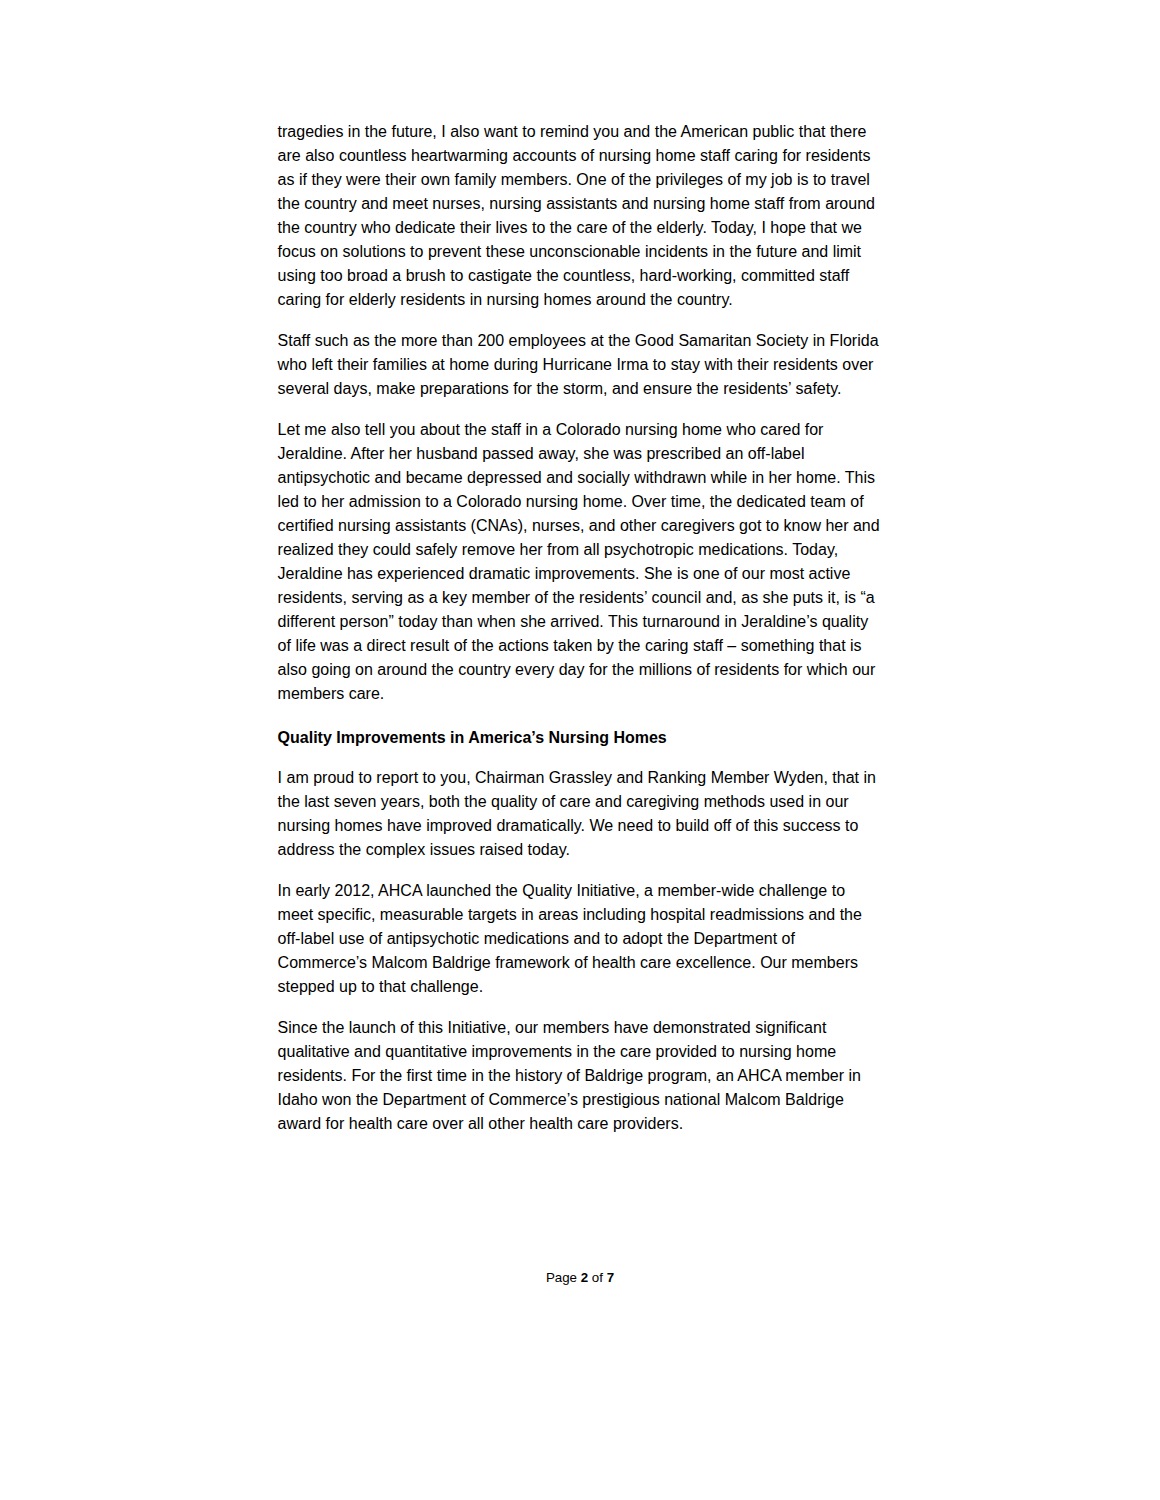tragedies in the future, I also want to remind you and the American public that there are also countless heartwarming accounts of nursing home staff caring for residents as if they were their own family members. One of the privileges of my job is to travel the country and meet nurses, nursing assistants and nursing home staff from around the country who dedicate their lives to the care of the elderly. Today, I hope that we focus on solutions to prevent these unconscionable incidents in the future and limit using too broad a brush to castigate the countless, hard-working, committed staff caring for elderly residents in nursing homes around the country.
Staff such as the more than 200 employees at the Good Samaritan Society in Florida who left their families at home during Hurricane Irma to stay with their residents over several days, make preparations for the storm, and ensure the residents’ safety.
Let me also tell you about the staff in a Colorado nursing home who cared for Jeraldine. After her husband passed away, she was prescribed an off-label antipsychotic and became depressed and socially withdrawn while in her home. This led to her admission to a Colorado nursing home. Over time, the dedicated team of certified nursing assistants (CNAs), nurses, and other caregivers got to know her and realized they could safely remove her from all psychotropic medications. Today, Jeraldine has experienced dramatic improvements. She is one of our most active residents, serving as a key member of the residents’ council and, as she puts it, is “a different person” today than when she arrived. This turnaround in Jeraldine’s quality of life was a direct result of the actions taken by the caring staff – something that is also going on around the country every day for the millions of residents for which our members care.
Quality Improvements in America’s Nursing Homes
I am proud to report to you, Chairman Grassley and Ranking Member Wyden, that in the last seven years, both the quality of care and caregiving methods used in our nursing homes have improved dramatically. We need to build off of this success to address the complex issues raised today.
In early 2012, AHCA launched the Quality Initiative, a member-wide challenge to meet specific, measurable targets in areas including hospital readmissions and the off-label use of antipsychotic medications and to adopt the Department of Commerce’s Malcom Baldrige framework of health care excellence. Our members stepped up to that challenge.
Since the launch of this Initiative, our members have demonstrated significant qualitative and quantitative improvements in the care provided to nursing home residents. For the first time in the history of Baldrige program, an AHCA member in Idaho won the Department of Commerce’s prestigious national Malcom Baldrige award for health care over all other health care providers.
Page 2 of 7